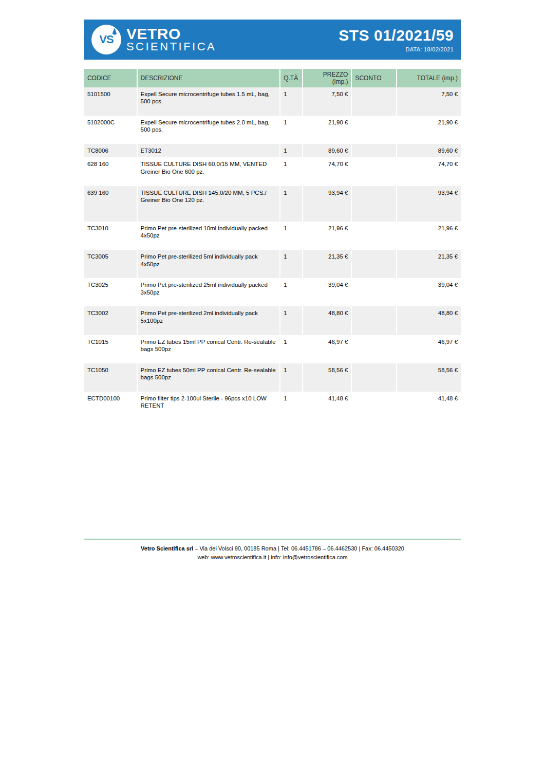VETRO SCIENTIFICA
STS 01/2021/59
DATA: 18/02/2021
| CODICE | DESCRIZIONE | Q.TÀ | PREZZO (imp.) | SCONTO | TOTALE (imp.) |
| --- | --- | --- | --- | --- | --- |
| 5101500 | Expell Secure microcentrifuge tubes 1.5 mL, bag, 500 pcs. | 1 | 7,50 € | | 7,50 € |
| 5102000C | Expell Secure microcentrifuge tubes 2.0 mL, bag, 500 pcs. | 1 | 21,90 € | | 21,90 € |
| TC8006 | ET3012 | 1 | 89,60 € | | 89,60 € |
| 628 160 | TISSUE CULTURE DISH 60,0/15 MM, VENTED Greiner Bio One 600 pz. | 1 | 74,70 € | | 74,70 € |
| 639 160 | TISSUE CULTURE DISH 145,0/20 MM, 5 PCS./ Greiner Bio One 120 pz. | 1 | 93,94 € | | 93,94 € |
| TC3010 | Primo Pet pre-sterilized 10ml individually packed 4x50pz | 1 | 21,96 € | | 21,96 € |
| TC3005 | Primo Pet pre-sterilized 5ml individually pack 4x50pz | 1 | 21,35 € | | 21,35 € |
| TC3025 | Primo Pet pre-sterilized 25ml individually packed 3x50pz | 1 | 39,04 € | | 39,04 € |
| TC3002 | Primo Pet pre-sterilized 2ml individually pack 5x100pz | 1 | 48,80 € | | 48,80 € |
| TC1015 | Primo EZ tubes 15ml PP conical Centr. Re-sealable bags 500pz | 1 | 46,97 € | | 46,97 € |
| TC1050 | Primo EZ tubes 50ml PP conical Centr. Re-sealable bags 500pz | 1 | 58,56 € | | 58,56 € |
| ECTD00100 | Primo filter tips 2-100ul Sterile - 96pcs x10 LOW RETENT | 1 | 41,48 € | | 41,48 € |
Vetro Scientifica srl – Via dei Volsci 90, 00185 Roma | Tel: 06.4451786 – 06.4462530 | Fax: 06.4450320
web: www.vetroscientifica.it | info: info@vetroscientifica.com